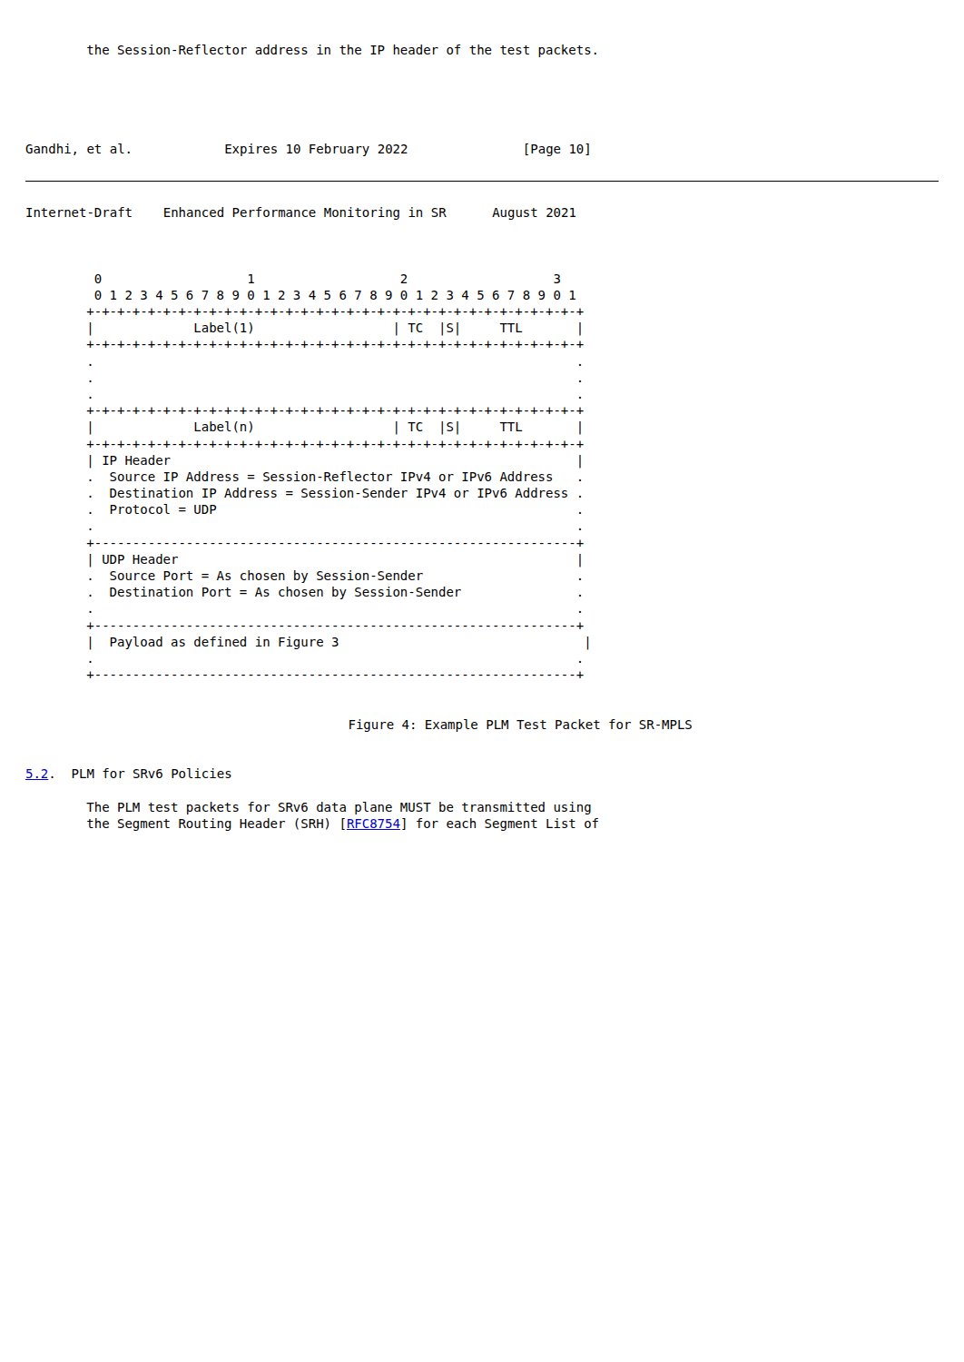the Session-Reflector address in the IP header of the test packets.
Gandhi, et al. Expires 10 February 2022 [Page 10]
Internet-Draft Enhanced Performance Monitoring in SR August 2021
0 1 2 3 0 1 2 3 4 5 6 7 8 9 0 1 2 3 4 5 6 7 8 9 0 1 2 3 4 5 6 7 8 9 0 1 +-+-+-+-+-+-+-+-+-+-+-+-+-+-+-+-+-+-+-+-+-+-+-+-+-+-+-+-+-+-+-+-+ | Label(1) | TC |S| TTL | +-+-+-+-+-+-+-+-+-+-+-+-+-+-+-+-+-+-+-+-+-+-+-+-+-+-+-+-+-+-+-+-+ . . . . . . +-+-+-+-+-+-+-+-+-+-+-+-+-+-+-+-+-+-+-+-+-+-+-+-+-+-+-+-+-+-+-+-+ | Label(n) | TC |S| TTL | +-+-+-+-+-+-+-+-+-+-+-+-+-+-+-+-+-+-+-+-+-+-+-+-+-+-+-+-+-+-+-+-+ | IP Header | . Source IP Address = Session-Reflector IPv4 or IPv6 Address . . Destination IP Address = Session-Sender IPv4 or IPv6 Address . . Protocol = UDP . . . +---------------------------------------------------------------+ | UDP Header | . Source Port = As chosen by Session-Sender . . Destination Port = As chosen by Session-Sender . . . +---------------------------------------------------------------+ | Payload as defined in Figure 3 | . . +---------------------------------------------------------------+
Figure 4: Example PLM Test Packet for SR-MPLS
5.2. PLM for SRv6 Policies
The PLM test packets for SRv6 data plane MUST be transmitted using the Segment Routing Header (SRH) [RFC8754] for each Segment List of